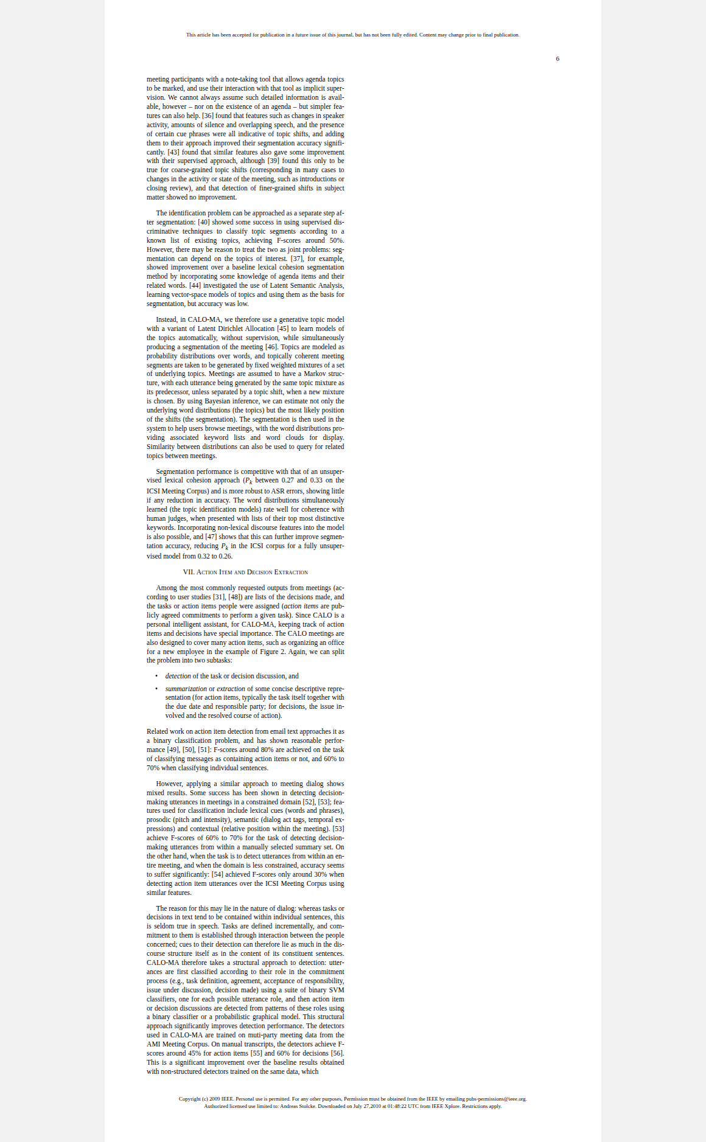This article has been accepted for publication in a future issue of this journal, but has not been fully edited. Content may change prior to final publication.
6
meeting participants with a note-taking tool that allows agenda topics to be marked, and use their interaction with that tool as implicit supervision. We cannot always assume such detailed information is available, however – nor on the existence of an agenda – but simpler features can also help. [36] found that features such as changes in speaker activity, amounts of silence and overlapping speech, and the presence of certain cue phrases were all indicative of topic shifts, and adding them to their approach improved their segmentation accuracy significantly. [43] found that similar features also gave some improvement with their supervised approach, although [39] found this only to be true for coarse-grained topic shifts (corresponding in many cases to changes in the activity or state of the meeting, such as introductions or closing review), and that detection of finer-grained shifts in subject matter showed no improvement.
The identification problem can be approached as a separate step after segmentation: [40] showed some success in using supervised discriminative techniques to classify topic segments according to a known list of existing topics, achieving F-scores around 50%. However, there may be reason to treat the two as joint problems: segmentation can depend on the topics of interest. [37], for example, showed improvement over a baseline lexical cohesion segmentation method by incorporating some knowledge of agenda items and their related words. [44] investigated the use of Latent Semantic Analysis, learning vector-space models of topics and using them as the basis for segmentation, but accuracy was low.
Instead, in CALO-MA, we therefore use a generative topic model with a variant of Latent Dirichlet Allocation [45] to learn models of the topics automatically, without supervision, while simultaneously producing a segmentation of the meeting [46]. Topics are modeled as probability distributions over words, and topically coherent meeting segments are taken to be generated by fixed weighted mixtures of a set of underlying topics. Meetings are assumed to have a Markov structure, with each utterance being generated by the same topic mixture as its predecessor, unless separated by a topic shift, when a new mixture is chosen. By using Bayesian inference, we can estimate not only the underlying word distributions (the topics) but the most likely position of the shifts (the segmentation). The segmentation is then used in the system to help users browse meetings, with the word distributions providing associated keyword lists and word clouds for display. Similarity between distributions can also be used to query for related topics between meetings.
Segmentation performance is competitive with that of an unsupervised lexical cohesion approach (Pk between 0.27 and 0.33 on the ICSI Meeting Corpus) and is more robust to ASR errors, showing little if any reduction in accuracy. The word distributions simultaneously learned (the topic identification models) rate well for coherence with human judges, when presented with lists of their top most distinctive keywords. Incorporating non-lexical discourse features into the model is also possible, and [47] shows that this can further improve segmentation accuracy, reducing Pk in the ICSI corpus for a fully unsupervised model from 0.32 to 0.26.
VII. Action Item and Decision Extraction
Among the most commonly requested outputs from meetings (according to user studies [31], [48]) are lists of the decisions made, and the tasks or action items people were assigned (action items are publicly agreed commitments to perform a given task). Since CALO is a personal intelligent assistant, for CALO-MA, keeping track of action items and decisions have special importance. The CALO meetings are also designed to cover many action items, such as organizing an office for a new employee in the example of Figure 2. Again, we can split the problem into two subtasks:
detection of the task or decision discussion, and
summarization or extraction of some concise descriptive representation (for action items, typically the task itself together with the due date and responsible party; for decisions, the issue involved and the resolved course of action).
Related work on action item detection from email text approaches it as a binary classification problem, and has shown reasonable performance [49], [50], [51]: F-scores around 80% are achieved on the task of classifying messages as containing action items or not, and 60% to 70% when classifying individual sentences.
However, applying a similar approach to meeting dialog shows mixed results. Some success has been shown in detecting decision-making utterances in meetings in a constrained domain [52], [53]; features used for classification include lexical cues (words and phrases), prosodic (pitch and intensity), semantic (dialog act tags, temporal expressions) and contextual (relative position within the meeting). [53] achieve F-scores of 60% to 70% for the task of detecting decision-making utterances from within a manually selected summary set. On the other hand, when the task is to detect utterances from within an entire meeting, and when the domain is less constrained, accuracy seems to suffer significantly: [54] achieved F-scores only around 30% when detecting action item utterances over the ICSI Meeting Corpus using similar features.
The reason for this may lie in the nature of dialog: whereas tasks or decisions in text tend to be contained within individual sentences, this is seldom true in speech. Tasks are defined incrementally, and commitment to them is established through interaction between the people concerned; cues to their detection can therefore lie as much in the discourse structure itself as in the content of its constituent sentences. CALO-MA therefore takes a structural approach to detection: utterances are first classified according to their role in the commitment process (e.g., task definition, agreement, acceptance of responsibility, issue under discussion, decision made) using a suite of binary SVM classifiers, one for each possible utterance role, and then action item or decision discussions are detected from patterns of these roles using a binary classifier or a probabilistic graphical model. This structural approach significantly improves detection performance. The detectors used in CALO-MA are trained on muti-party meeting data from the AMI Meeting Corpus. On manual transcripts, the detectors achieve F-scores around 45% for action items [55] and 60% for decisions [56]. This is a significant improvement over the baseline results obtained with non-structured detectors trained on the same data, which
Copyright (c) 2009 IEEE. Personal use is permitted. For any other purposes, Permission must be obtained from the IEEE by emailing pubs-permissions@ieee.org.
Authorized licensed use limited to: Andreas Stolcke. Downloaded on July 27,2010 at 01:48:22 UTC from IEEE Xplore. Restrictions apply.